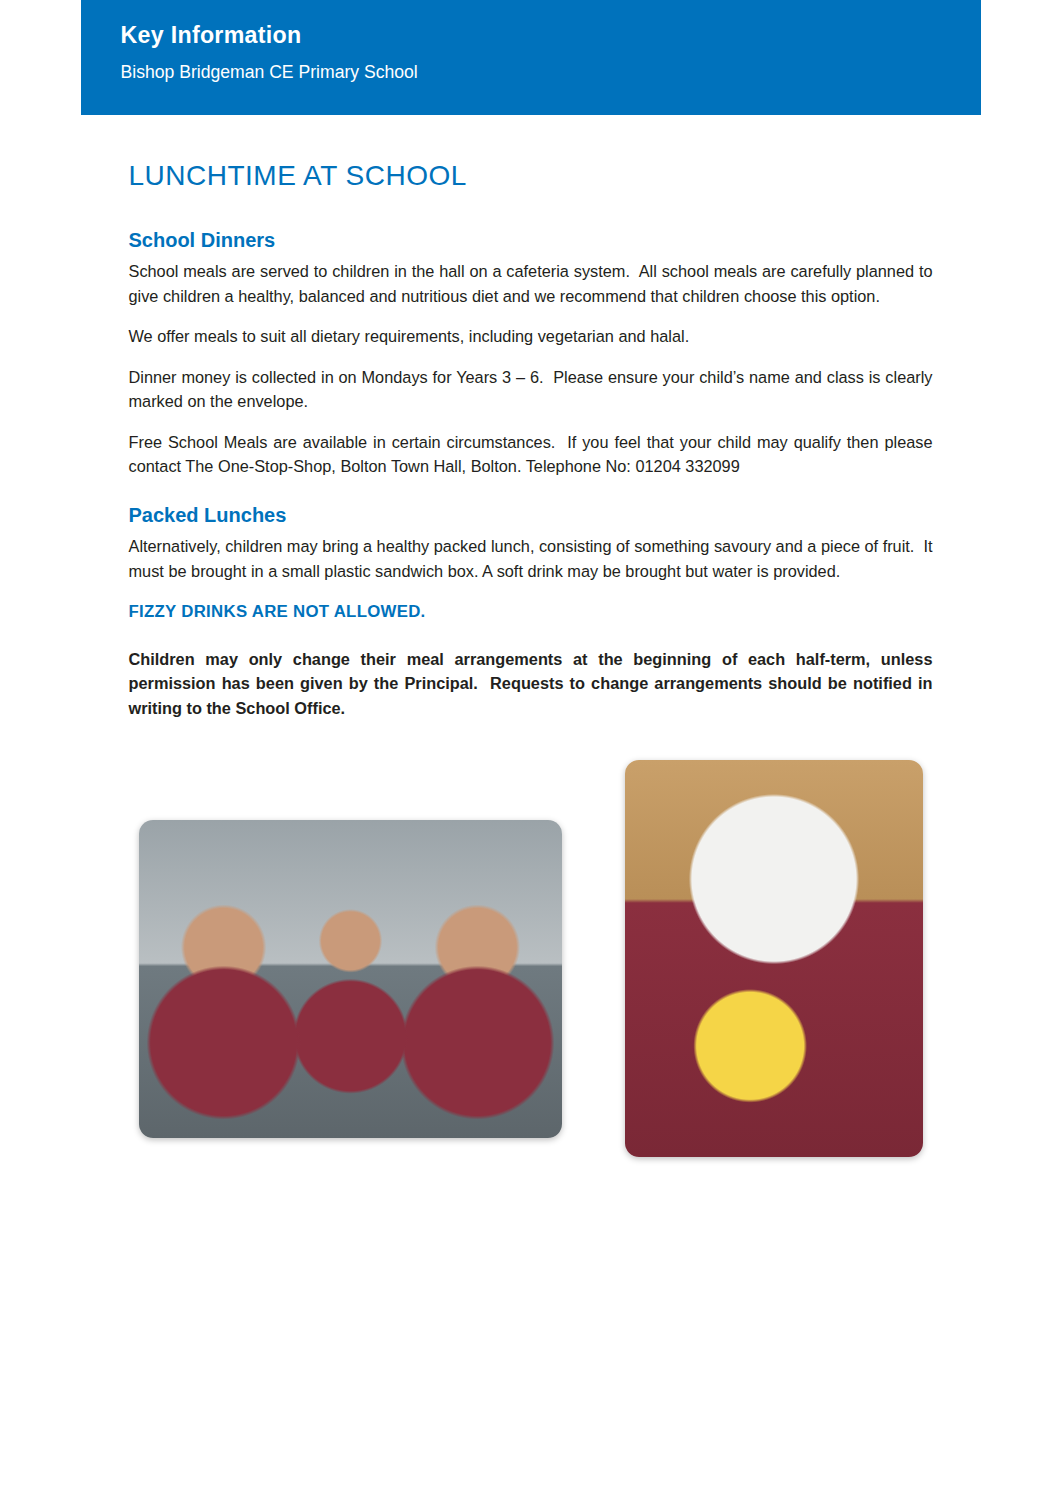Key Information
Bishop Bridgeman CE Primary School
LUNCHTIME AT SCHOOL
School Dinners
School meals are served to children in the hall on a cafeteria system. All school meals are carefully planned to give children a healthy, balanced and nutritious diet and we recommend that children choose this option.
We offer meals to suit all dietary requirements, including vegetarian and halal.
Dinner money is collected in on Mondays for Years 3 – 6. Please ensure your child’s name and class is clearly marked on the envelope.
Free School Meals are available in certain circumstances. If you feel that your child may qualify then please contact The One-Stop-Shop, Bolton Town Hall, Bolton. Telephone No: 01204 332099
Packed Lunches
Alternatively, children may bring a healthy packed lunch, consisting of something savoury and a piece of fruit. It must be brought in a small plastic sandwich box. A soft drink may be brought but water is provided.
FIZZY DRINKS ARE NOT ALLOWED.
Children may only change their meal arrangements at the beginning of each half-term, unless permission has been given by the Principal. Requests to change arrangements should be notified in writing to the School Office.
Three pupils in maroon school jumpers smiling in the playground
A pupil wearing a white headscarf holding a yellow plate with toast and a purple cup in the dining hall